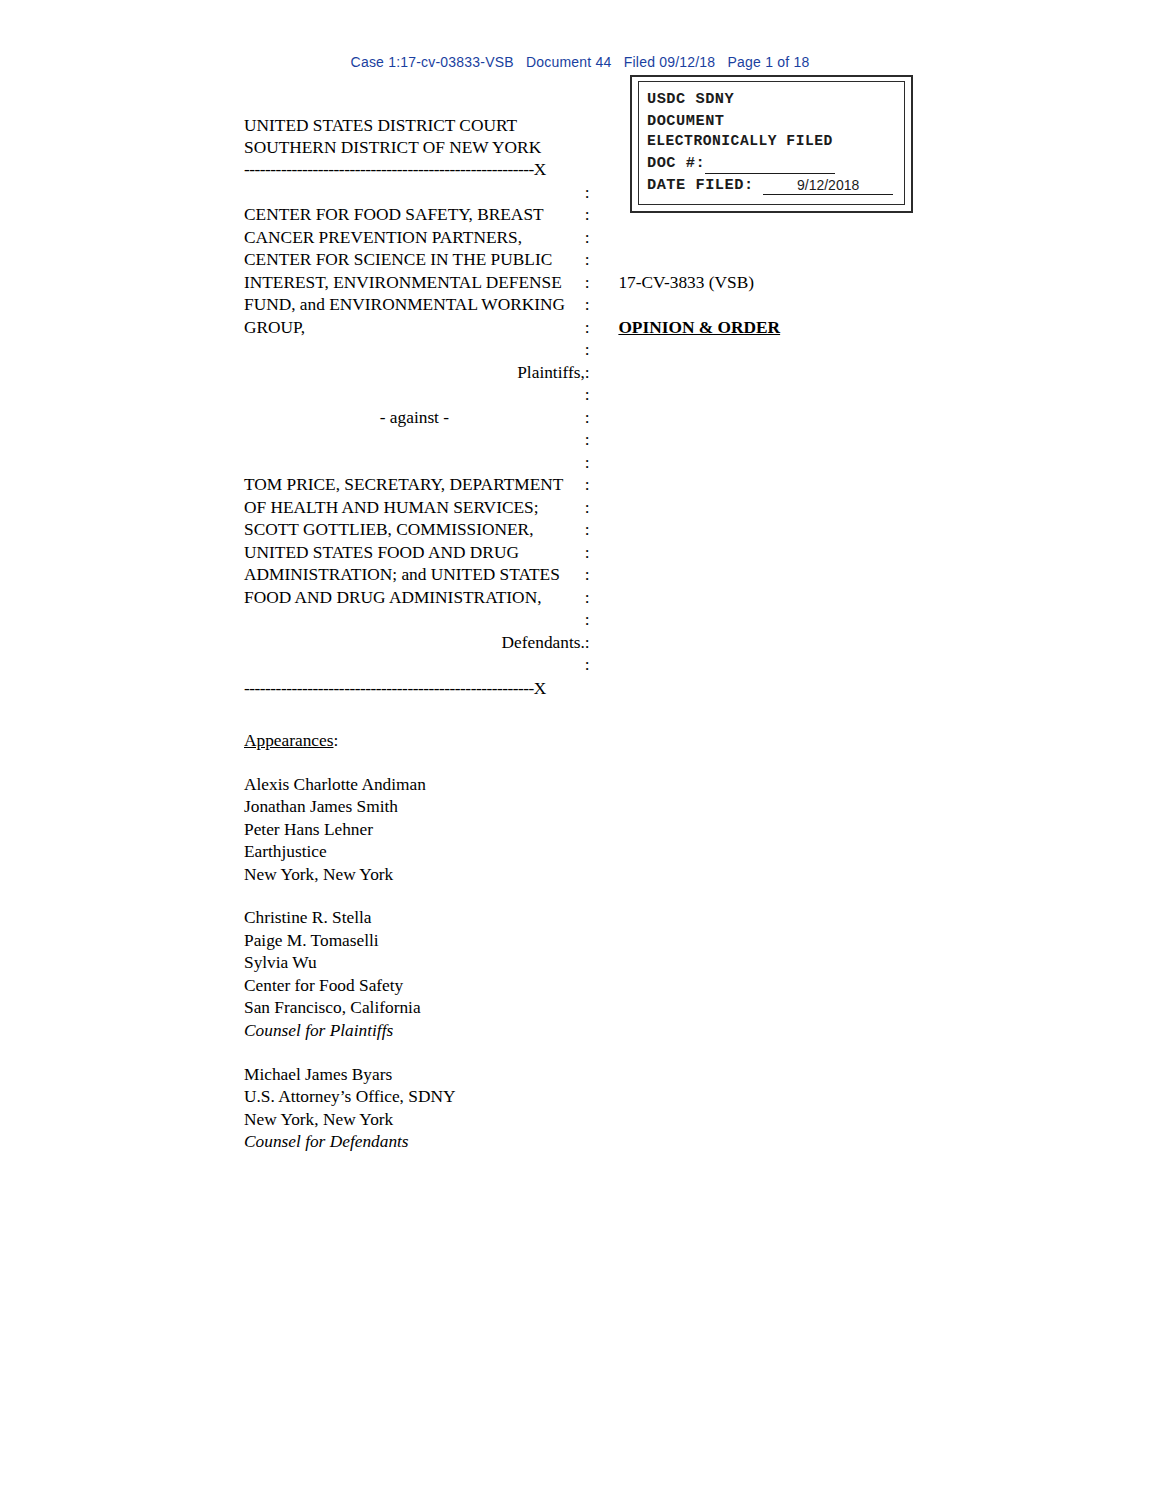Case 1:17-cv-03833-VSB Document 44 Filed 09/12/18 Page 1 of 18
USDC SDNY
DOCUMENT
ELECTRONICALLY FILED
DOC #:
DATE FILED: 9/12/2018
UNITED STATES DISTRICT COURT
SOUTHERN DISTRICT OF NEW YORK
-------------------------------------------------------X
| | : | |
| CENTER FOR FOOD SAFETY, BREAST | : | |
| CANCER PREVENTION PARTNERS, | : | |
| CENTER FOR SCIENCE IN THE PUBLIC | : | |
| INTEREST, ENVIRONMENTAL DEFENSE | : | 17-CV-3833 (VSB) |
| FUND, and ENVIRONMENTAL WORKING | : | |
| GROUP, | : | OPINION & ORDER |
| | : | |
| Plaintiffs, | : | |
| | : | |
| - against - | : | |
| | : | |
| | : | |
| TOM PRICE, SECRETARY, DEPARTMENT | : | |
| OF HEALTH AND HUMAN SERVICES; | : | |
| SCOTT GOTTLIEB, COMMISSIONER, | : | |
| UNITED STATES FOOD AND DRUG | : | |
| ADMINISTRATION; and UNITED STATES | : | |
| FOOD AND DRUG ADMINISTRATION, | : | |
| | : | |
| Defendants. | : | |
| | : | |
-------------------------------------------------------X
Appearances:
Alexis Charlotte Andiman
Jonathan James Smith
Peter Hans Lehner
Earthjustice
New York, New York
Christine R. Stella
Paige M. Tomaselli
Sylvia Wu
Center for Food Safety
San Francisco, California
Counsel for Plaintiffs
Michael James Byars
U.S. Attorney’s Office, SDNY
New York, New York
Counsel for Defendants